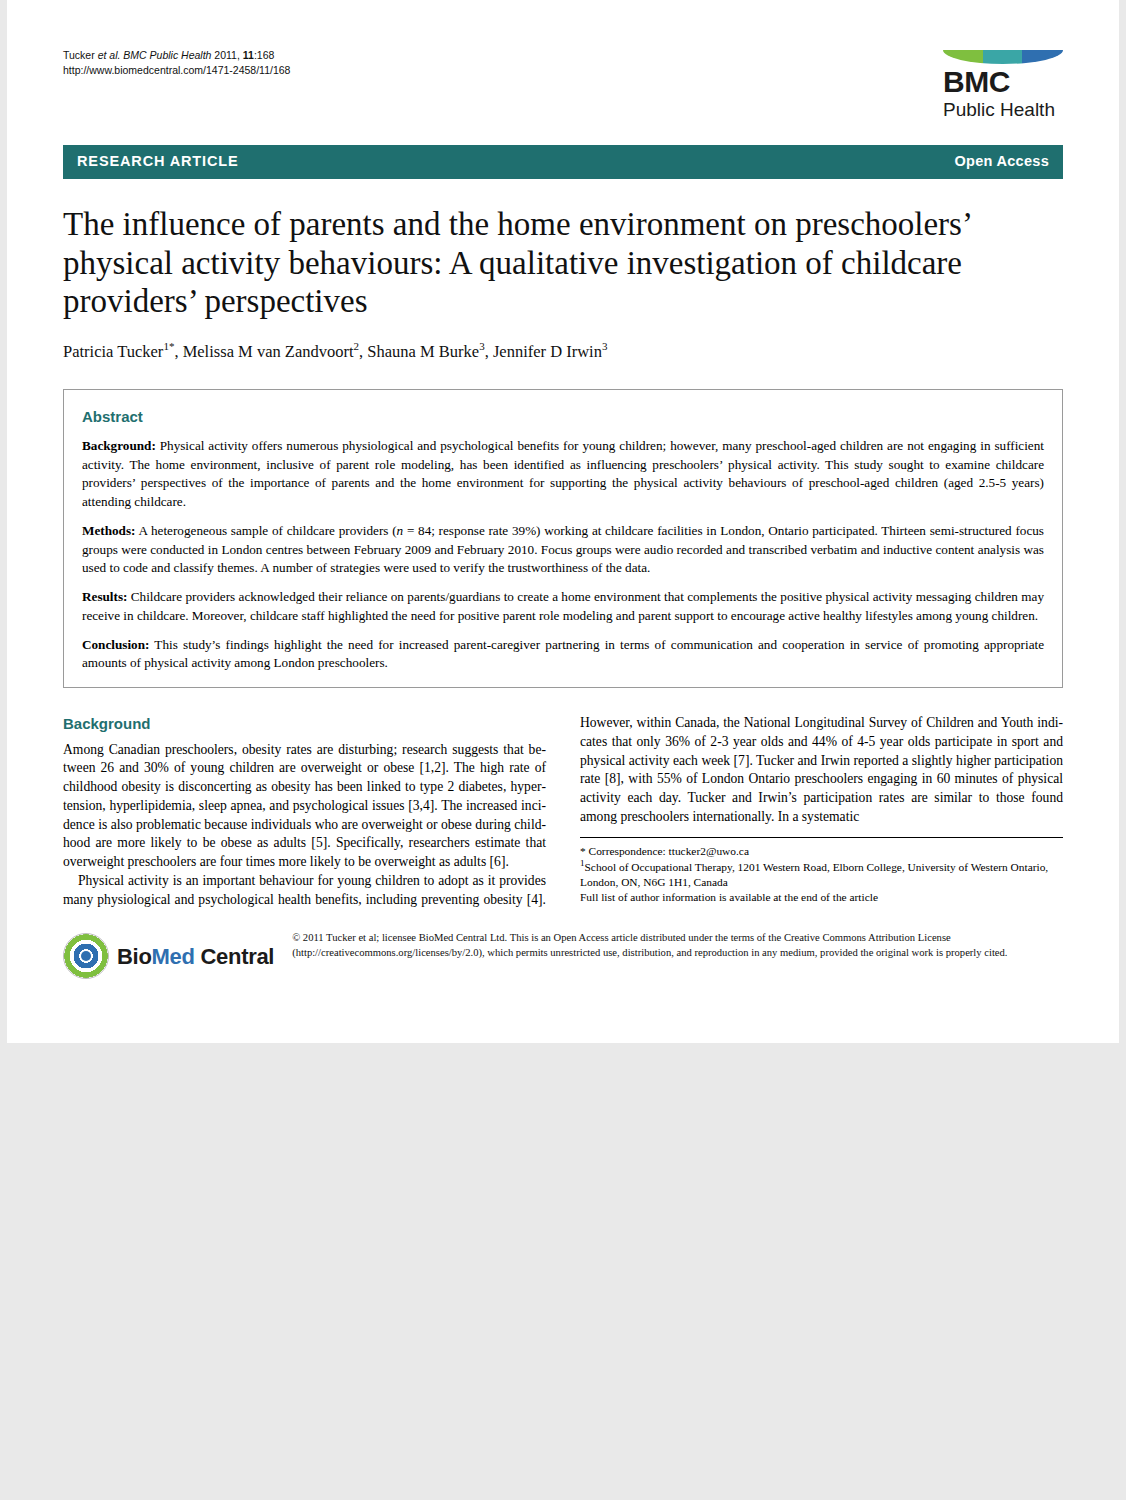Tucker et al. BMC Public Health 2011, 11:168
http://www.biomedcentral.com/1471-2458/11/168
BMC
Public Health
RESEARCH ARTICLE
Open Access
The influence of parents and the home environment on preschoolers’ physical activity behaviours: A qualitative investigation of childcare providers’ perspectives
Patricia Tucker1*, Melissa M van Zandvoort2, Shauna M Burke3, Jennifer D Irwin3
Abstract
Background: Physical activity offers numerous physiological and psychological benefits for young children; however, many preschool-aged children are not engaging in sufficient activity. The home environment, inclusive of parent role modeling, has been identified as influencing preschoolers’ physical activity. This study sought to examine childcare providers’ perspectives of the importance of parents and the home environment for supporting the physical activity behaviours of preschool-aged children (aged 2.5-5 years) attending childcare.
Methods: A heterogeneous sample of childcare providers (n = 84; response rate 39%) working at childcare facilities in London, Ontario participated. Thirteen semi-structured focus groups were conducted in London centres between February 2009 and February 2010. Focus groups were audio recorded and transcribed verbatim and inductive content analysis was used to code and classify themes. A number of strategies were used to verify the trustworthiness of the data.
Results: Childcare providers acknowledged their reliance on parents/guardians to create a home environment that complements the positive physical activity messaging children may receive in childcare. Moreover, childcare staff highlighted the need for positive parent role modeling and parent support to encourage active healthy lifestyles among young children.
Conclusion: This study’s findings highlight the need for increased parent-caregiver partnering in terms of communication and cooperation in service of promoting appropriate amounts of physical activity among London preschoolers.
Background
Among Canadian preschoolers, obesity rates are disturbing; research suggests that between 26 and 30% of young children are overweight or obese [1,2]. The high rate of childhood obesity is disconcerting as obesity has been linked to type 2 diabetes, hypertension, hyperlipidemia, sleep apnea, and psychological issues [3,4]. The increased incidence is also problematic because individuals who are overweight or obese during childhood are more likely to be obese as adults [5]. Specifically, researchers estimate that overweight preschoolers are four times more likely to be overweight as adults [6].
Physical activity is an important behaviour for young children to adopt as it provides many physiological and psychological health benefits, including preventing obesity [4]. However, within Canada, the National Longitudinal Survey of Children and Youth indicates that only 36% of 2-3 year olds and 44% of 4-5 year olds participate in sport and physical activity each week [7]. Tucker and Irwin reported a slightly higher participation rate [8], with 55% of London Ontario preschoolers engaging in 60 minutes of physical activity each day. Tucker and Irwin’s participation rates are similar to those found among preschoolers internationally. In a systematic
* Correspondence: ttucker2@uwo.ca
1School of Occupational Therapy, 1201 Western Road, Elborn College, University of Western Ontario, London, ON, N6G 1H1, Canada
Full list of author information is available at the end of the article
BioMed Central
© 2011 Tucker et al; licensee BioMed Central Ltd. This is an Open Access article distributed under the terms of the Creative Commons Attribution License (http://creativecommons.org/licenses/by/2.0), which permits unrestricted use, distribution, and reproduction in any medium, provided the original work is properly cited.